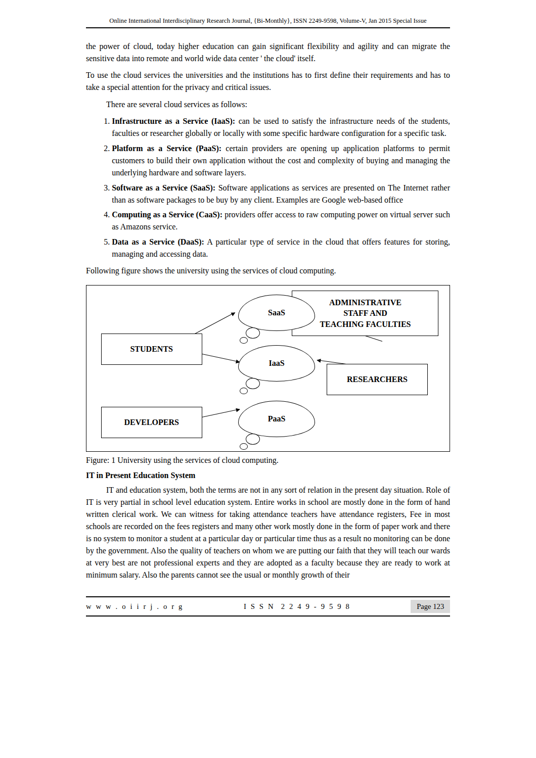Online International Interdisciplinary Research Journal, {Bi-Monthly}, ISSN 2249-9598, Volume-V, Jan 2015 Special Issue
the power of cloud, today higher education can gain significant flexibility and agility and can migrate the sensitive data into remote and world wide data center ' the cloud' itself.
To use the cloud services the universities and the institutions has to first define their requirements and has to take a special attention for the privacy and critical issues.
There are several cloud services as follows:
Infrastructure as a Service (IaaS): can be used to satisfy the infrastructure needs of the students, faculties or researcher globally or locally with some specific hardware configuration for a specific task.
Platform as a Service (PaaS): certain providers are opening up application platforms to permit customers to build their own application without the cost and complexity of buying and managing the underlying hardware and software layers.
Software as a Service (SaaS): Software applications as services are presented on The Internet rather than as software packages to be buy by any client. Examples are Google web-based office
Computing as a Service (CaaS): providers offer access to raw computing power on virtual server such as Amazons service.
Data as a Service (DaaS): A particular type of service in the cloud that offers features for storing, managing and accessing data.
Following figure shows the university using the services of cloud computing.
STUDENTS
DEVELOPERS
ADMINISTRATIVE
STAFF AND
TEACHING FACULTIES
RESEARCHERS
SaaS
IaaS
PaaS
Figure: 1 University using the services of cloud computing.
IT in Present Education System
IT and education system, both the terms are not in any sort of relation in the present day situation. Role of IT is very partial in school level education system. Entire works in school are mostly done in the form of hand written clerical work. We can witness for taking attendance teachers have attendance registers, Fee in most schools are recorded on the fees registers and many other work mostly done in the form of paper work and there is no system to monitor a student at a particular day or particular time thus as a result no monitoring can be done by the government. Also the quality of teachers on whom we are putting our faith that they will teach our wards at very best are not professional experts and they are adopted as a faculty because they are ready to work at minimum salary. Also the parents cannot see the usual or monthly growth of their
w w w . o i i r j . o r g I S S N 2 2 4 9 - 9 5 9 8 Page 123